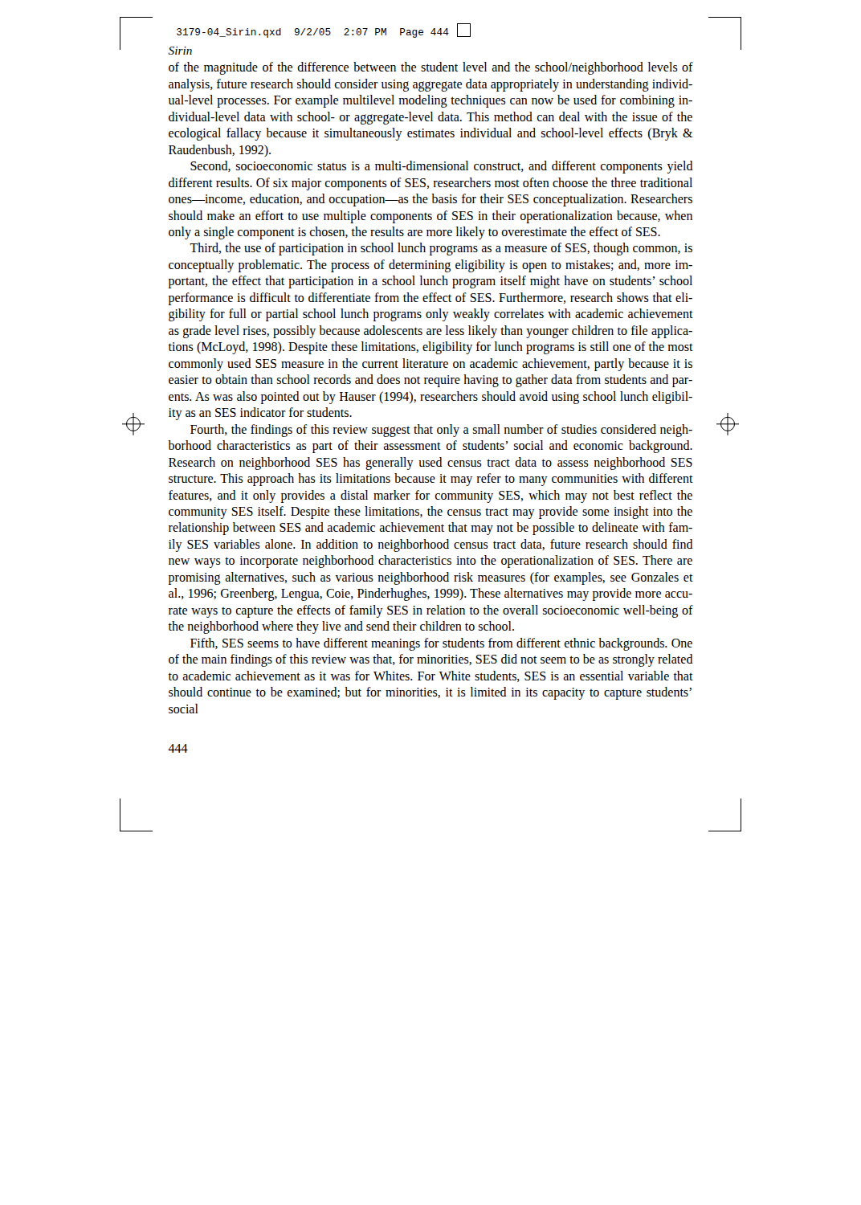3179-04_Sirin.qxd 9/2/05 2:07 PM Page 444
Sirin
of the magnitude of the difference between the student level and the school/neighborhood levels of analysis, future research should consider using aggregate data appropriately in understanding individual-level processes. For example multilevel modeling techniques can now be used for combining individual-level data with school- or aggregate-level data. This method can deal with the issue of the ecological fallacy because it simultaneously estimates individual and school-level effects (Bryk & Raudenbush, 1992).
Second, socioeconomic status is a multi-dimensional construct, and different components yield different results. Of six major components of SES, researchers most often choose the three traditional ones—income, education, and occupation—as the basis for their SES conceptualization. Researchers should make an effort to use multiple components of SES in their operationalization because, when only a single component is chosen, the results are more likely to overestimate the effect of SES.
Third, the use of participation in school lunch programs as a measure of SES, though common, is conceptually problematic. The process of determining eligibility is open to mistakes; and, more important, the effect that participation in a school lunch program itself might have on students’ school performance is difficult to differentiate from the effect of SES. Furthermore, research shows that eligibility for full or partial school lunch programs only weakly correlates with academic achievement as grade level rises, possibly because adolescents are less likely than younger children to file applications (McLoyd, 1998). Despite these limitations, eligibility for lunch programs is still one of the most commonly used SES measure in the current literature on academic achievement, partly because it is easier to obtain than school records and does not require having to gather data from students and parents. As was also pointed out by Hauser (1994), researchers should avoid using school lunch eligibility as an SES indicator for students.
Fourth, the findings of this review suggest that only a small number of studies considered neighborhood characteristics as part of their assessment of students’ social and economic background. Research on neighborhood SES has generally used census tract data to assess neighborhood SES structure. This approach has its limitations because it may refer to many communities with different features, and it only provides a distal marker for community SES, which may not best reflect the community SES itself. Despite these limitations, the census tract may provide some insight into the relationship between SES and academic achievement that may not be possible to delineate with family SES variables alone. In addition to neighborhood census tract data, future research should find new ways to incorporate neighborhood characteristics into the operationalization of SES. There are promising alternatives, such as various neighborhood risk measures (for examples, see Gonzales et al., 1996; Greenberg, Lengua, Coie, Pinderhughes, 1999). These alternatives may provide more accurate ways to capture the effects of family SES in relation to the overall socioeconomic well-being of the neighborhood where they live and send their children to school.
Fifth, SES seems to have different meanings for students from different ethnic backgrounds. One of the main findings of this review was that, for minorities, SES did not seem to be as strongly related to academic achievement as it was for Whites. For White students, SES is an essential variable that should continue to be examined; but for minorities, it is limited in its capacity to capture students’ social
444